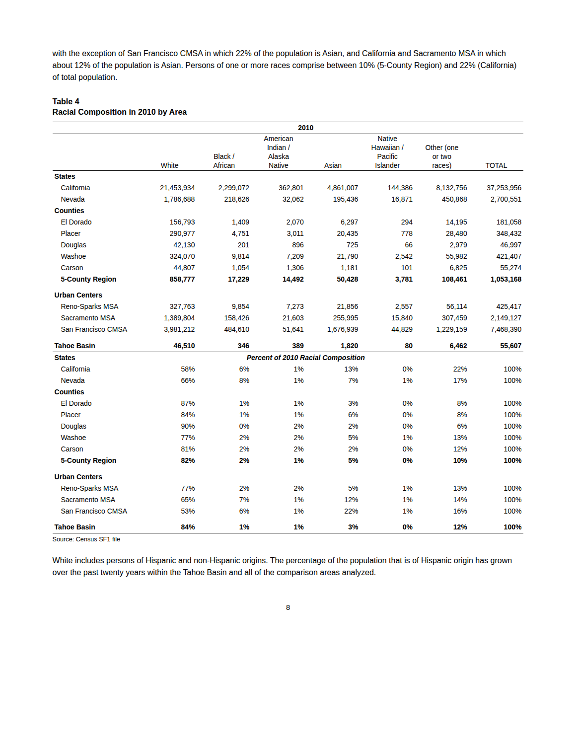with the exception of San Francisco CMSA in which 22% of the population is Asian, and California and Sacramento MSA in which about 12% of the population is Asian. Persons of one or more races comprise between 10% (5-County Region) and 22% (California) of total population.
Table 4 Racial Composition in 2010 by Area
| | 2010 | |
| | | | American | | Native | | |
| | | | Indian / | | Hawaiian / | Other (one | |
| | | Black / | Alaska | | Pacific | or two | |
| | White | African | Native | Asian | Islander | races) | TOTAL |
| States | |
| California | 21,453,934 | 2,299,072 | 362,801 | 4,861,007 | 144,386 | 8,132,756 | 37,253,956 |
| Nevada | 1,786,688 | 218,626 | 32,062 | 195,436 | 16,871 | 450,868 | 2,700,551 |
| Counties | |
| El Dorado | 156,793 | 1,409 | 2,070 | 6,297 | 294 | 14,195 | 181,058 |
| Placer | 290,977 | 4,751 | 3,011 | 20,435 | 778 | 28,480 | 348,432 |
| Douglas | 42,130 | 201 | 896 | 725 | 66 | 2,979 | 46,997 |
| Washoe | 324,070 | 9,814 | 7,209 | 21,790 | 2,542 | 55,982 | 421,407 |
| Carson | 44,807 | 1,054 | 1,306 | 1,181 | 101 | 6,825 | 55,274 |
| 5-County Region | 858,777 | 17,229 | 14,492 | 50,428 | 3,781 | 108,461 | 1,053,168 |
| Urban Centers | |
| Reno-Sparks MSA | 327,763 | 9,854 | 7,273 | 21,856 | 2,557 | 56,114 | 425,417 |
| Sacramento MSA | 1,389,804 | 158,426 | 21,603 | 255,995 | 15,840 | 307,459 | 2,149,127 |
| San Francisco CMSA | 3,981,212 | 484,610 | 51,641 | 1,676,939 | 44,829 | 1,229,159 | 7,468,390 |
| Tahoe Basin | 46,510 | 346 | 389 | 1,820 | 80 | 6,462 | 55,607 |
| States | Percent of 2010 Racial Composition | |
| California | 58% | 6% | 1% | 13% | 0% | 22% | 100% |
| Nevada | 66% | 8% | 1% | 7% | 1% | 17% | 100% |
| Counties | |
| El Dorado | 87% | 1% | 1% | 3% | 0% | 8% | 100% |
| Placer | 84% | 1% | 1% | 6% | 0% | 8% | 100% |
| Douglas | 90% | 0% | 2% | 2% | 0% | 6% | 100% |
| Washoe | 77% | 2% | 2% | 5% | 1% | 13% | 100% |
| Carson | 81% | 2% | 2% | 2% | 0% | 12% | 100% |
| 5-County Region | 82% | 2% | 1% | 5% | 0% | 10% | 100% |
| Urban Centers | |
| Reno-Sparks MSA | 77% | 2% | 2% | 5% | 1% | 13% | 100% |
| Sacramento MSA | 65% | 7% | 1% | 12% | 1% | 14% | 100% |
| San Francisco CMSA | 53% | 6% | 1% | 22% | 1% | 16% | 100% |
| Tahoe Basin | 84% | 1% | 1% | 3% | 0% | 12% | 100% |
Source: Census SF1 file
White includes persons of Hispanic and non-Hispanic origins. The percentage of the population that is of Hispanic origin has grown over the past twenty years within the Tahoe Basin and all of the comparison areas analyzed.
8